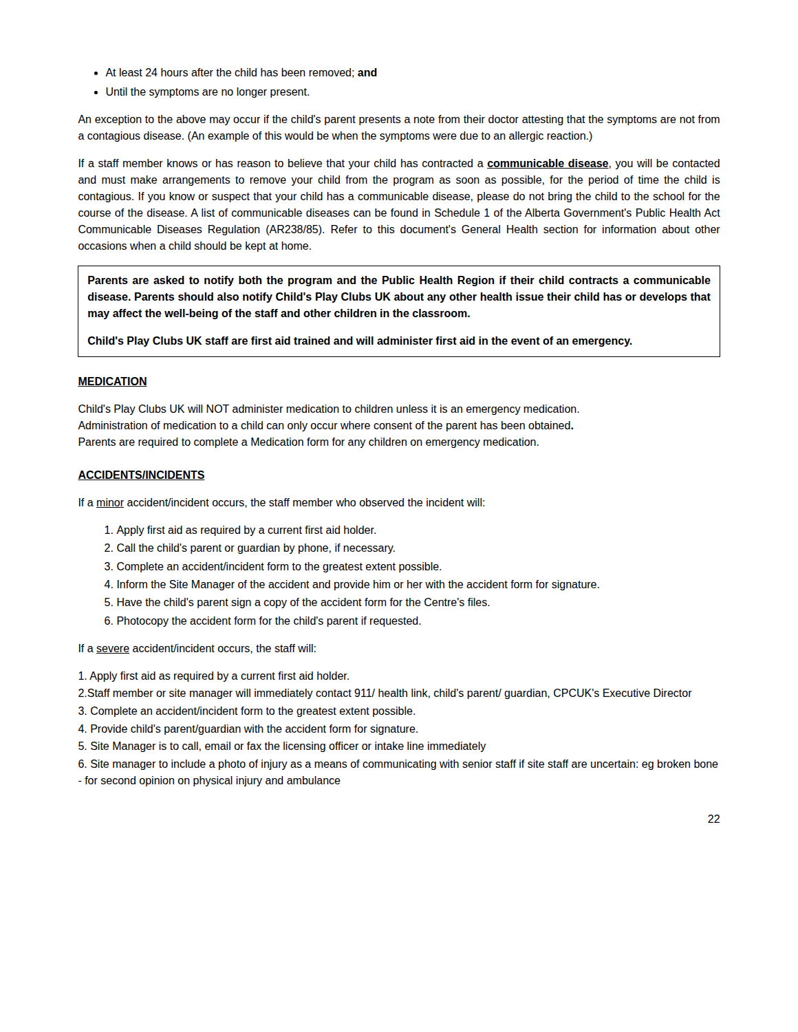At least 24 hours after the child has been removed; and
Until the symptoms are no longer present.
An exception to the above may occur if the child's parent presents a note from their doctor attesting that the symptoms are not from a contagious disease. (An example of this would be when the symptoms were due to an allergic reaction.)
If a staff member knows or has reason to believe that your child has contracted a communicable disease, you will be contacted and must make arrangements to remove your child from the program as soon as possible, for the period of time the child is contagious. If you know or suspect that your child has a communicable disease, please do not bring the child to the school for the course of the disease. A list of communicable diseases can be found in Schedule 1 of the Alberta Government's Public Health Act Communicable Diseases Regulation (AR238/85). Refer to this document's General Health section for information about other occasions when a child should be kept at home.
Parents are asked to notify both the program and the Public Health Region if their child contracts a communicable disease. Parents should also notify Child's Play Clubs UK about any other health issue their child has or develops that may affect the well-being of the staff and other children in the classroom.
Child's Play Clubs UK staff are first aid trained and will administer first aid in the event of an emergency.
MEDICATION
Child's Play Clubs UK will NOT administer medication to children unless it is an emergency medication.
Administration of medication to a child can only occur where consent of the parent has been obtained.
Parents are required to complete a Medication form for any children on emergency medication.
ACCIDENTS/INCIDENTS
If a minor accident/incident occurs, the staff member who observed the incident will:
Apply first aid as required by a current first aid holder.
Call the child's parent or guardian by phone, if necessary.
Complete an accident/incident form to the greatest extent possible.
Inform the Site Manager of the accident and provide him or her with the accident form for signature.
Have the child's parent sign a copy of the accident form for the Centre's files.
Photocopy the accident form for the child's parent if requested.
If a severe accident/incident occurs, the staff will:
1. Apply first aid as required by a current first aid holder.
2.Staff member or site manager will immediately contact 911/ health link, child's parent/ guardian, CPCUK's Executive Director
3. Complete an accident/incident form to the greatest extent possible.
4. Provide child's parent/guardian with the accident form for signature.
5. Site Manager is to call, email or fax the licensing officer or intake line immediately
6. Site manager to include a photo of injury as a means of communicating with senior staff if site staff are uncertain: eg broken bone - for second opinion on physical injury and ambulance
22